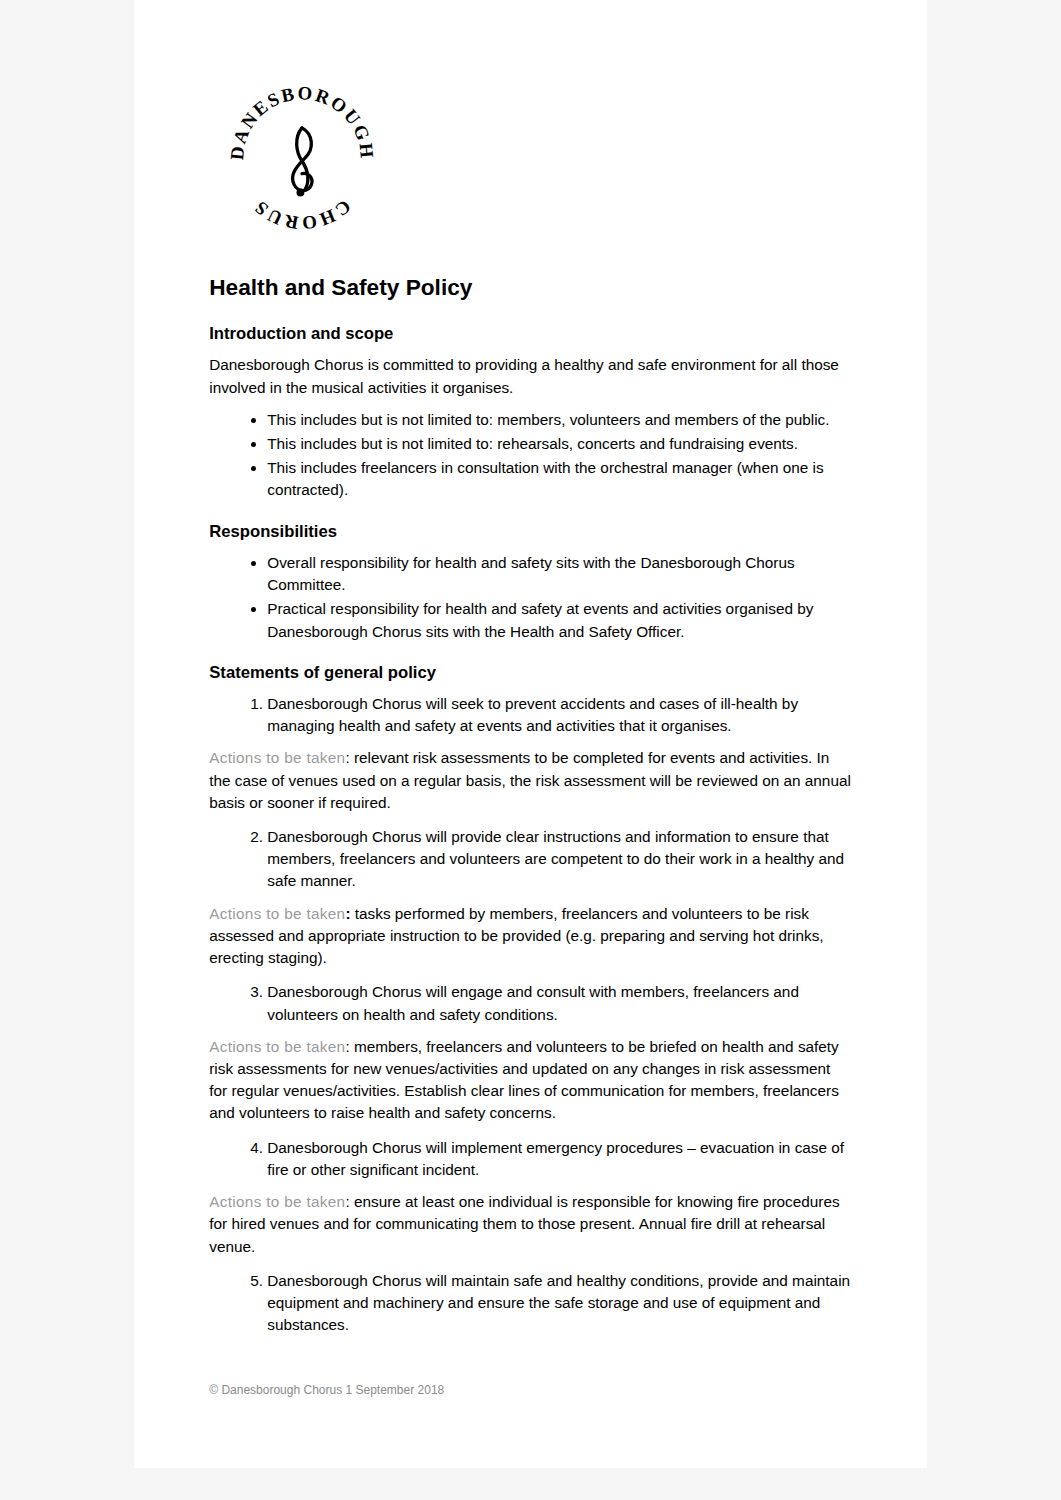DANESBOROUGH CHORUS
Health and Safety Policy
Introduction and scope
Danesborough Chorus is committed to providing a healthy and safe environment for all those involved in the musical activities it organises.
This includes but is not limited to: members, volunteers and members of the public.
This includes but is not limited to: rehearsals, concerts and fundraising events.
This includes freelancers in consultation with the orchestral manager (when one is contracted).
Responsibilities
Overall responsibility for health and safety sits with the Danesborough Chorus Committee.
Practical responsibility for health and safety at events and activities organised by Danesborough Chorus sits with the Health and Safety Officer.
Statements of general policy
Danesborough Chorus will seek to prevent accidents and cases of ill-health by managing health and safety at events and activities that it organises.
Actions to be taken: relevant risk assessments to be completed for events and activities. In the case of venues used on a regular basis, the risk assessment will be reviewed on an annual basis or sooner if required.
Danesborough Chorus will provide clear instructions and information to ensure that members, freelancers and volunteers are competent to do their work in a healthy and safe manner.
Actions to be taken: tasks performed by members, freelancers and volunteers to be risk assessed and appropriate instruction to be provided (e.g. preparing and serving hot drinks, erecting staging).
Danesborough Chorus will engage and consult with members, freelancers and volunteers on health and safety conditions.
Actions to be taken: members, freelancers and volunteers to be briefed on health and safety risk assessments for new venues/activities and updated on any changes in risk assessment for regular venues/activities. Establish clear lines of communication for members, freelancers and volunteers to raise health and safety concerns.
Danesborough Chorus will implement emergency procedures – evacuation in case of fire or other significant incident.
Actions to be taken: ensure at least one individual is responsible for knowing fire procedures for hired venues and for communicating them to those present. Annual fire drill at rehearsal venue.
Danesborough Chorus will maintain safe and healthy conditions, provide and maintain equipment and machinery and ensure the safe storage and use of equipment and substances.
© Danesborough Chorus 1 September 2018